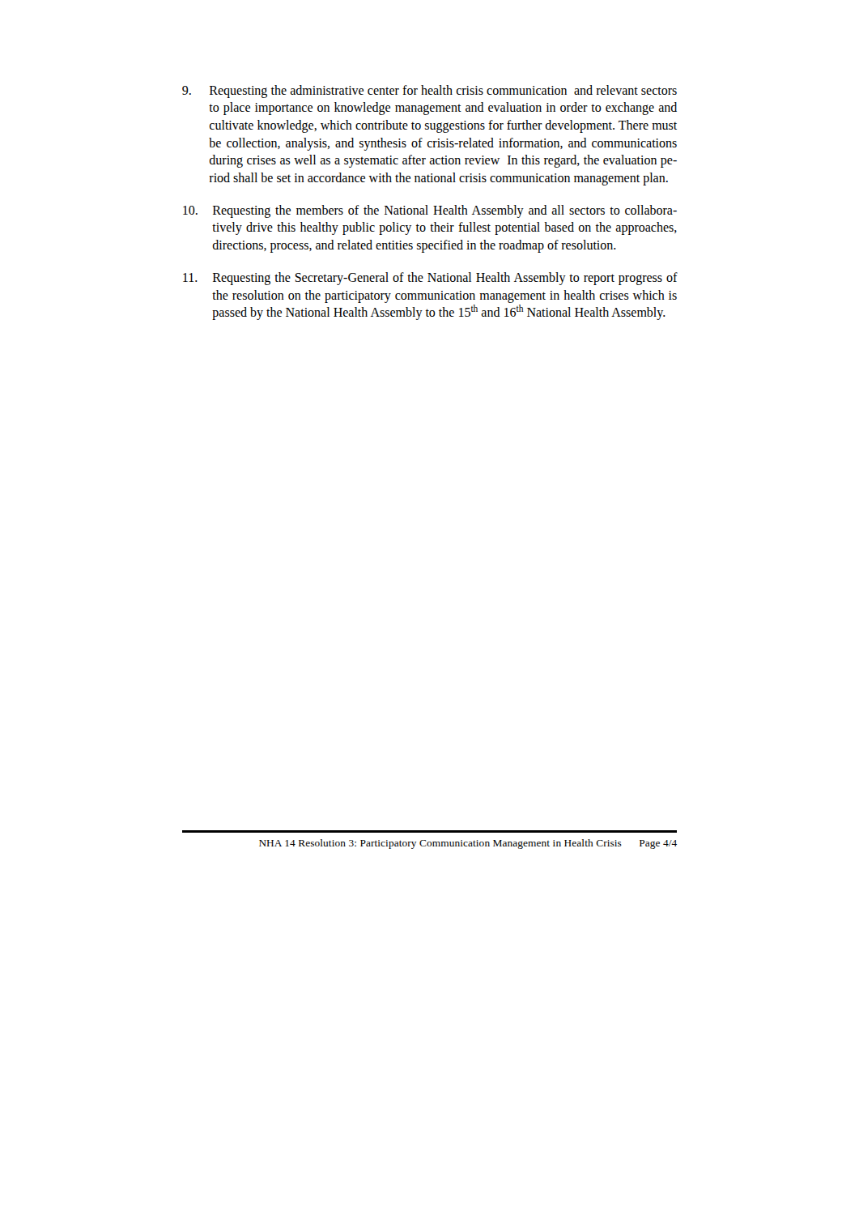9. Requesting the administrative center for health crisis communication and relevant sectors to place importance on knowledge management and evaluation in order to exchange and cultivate knowledge, which contribute to suggestions for further development. There must be collection, analysis, and synthesis of crisis-related information, and communications during crises as well as a systematic after action review In this regard, the evaluation period shall be set in accordance with the national crisis communication management plan.
10. Requesting the members of the National Health Assembly and all sectors to collaboratively drive this healthy public policy to their fullest potential based on the approaches, directions, process, and related entities specified in the roadmap of resolution.
11. Requesting the Secretary-General of the National Health Assembly to report progress of the resolution on the participatory communication management in health crises which is passed by the National Health Assembly to the 15th and 16th National Health Assembly.
NHA 14 Resolution 3: Participatory Communication Management in Health CrisisPage 4/4